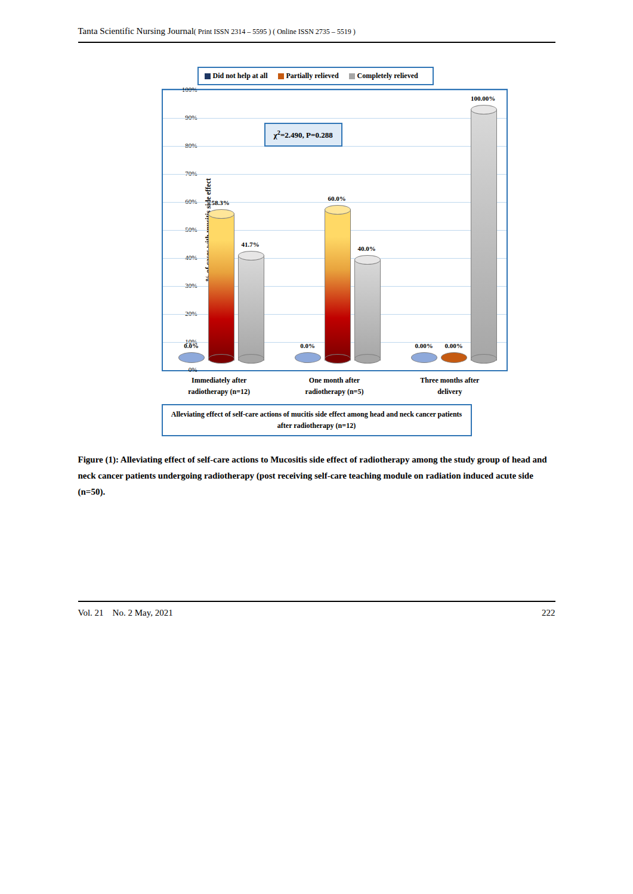Tanta Scientific Nursing Journal( Print ISSN 2314 – 5595 ) ( Online ISSN 2735 – 5519 )
Did not help at all Partially relieved Completely relieved
% of cases with mucitis side effect
100%
90%
80%
70%
60%
50%
40%
30%
20%
10%
0%
χ2=2.490, P=0.288
0.0%
58.3%
41.7%
0.0%
60.0%
40.0%
0.00%
0.00%
100.00%
Immediately after
radiotherapy (n=12)
One month after
radiotherapy (n=5)
Three months after
delivery
Alleviating effect of self-care actions of mucitis side effect among head and neck cancer patients after radiotherapy (n=12)
Figure (1): Alleviating effect of self-care actions to Mucositis side effect of radiotherapy among the study group of head and neck cancer patients undergoing radiotherapy (post receiving self-care teaching module on radiation induced acute side (n=50).
Vol. 21 No. 2 May, 2021 222